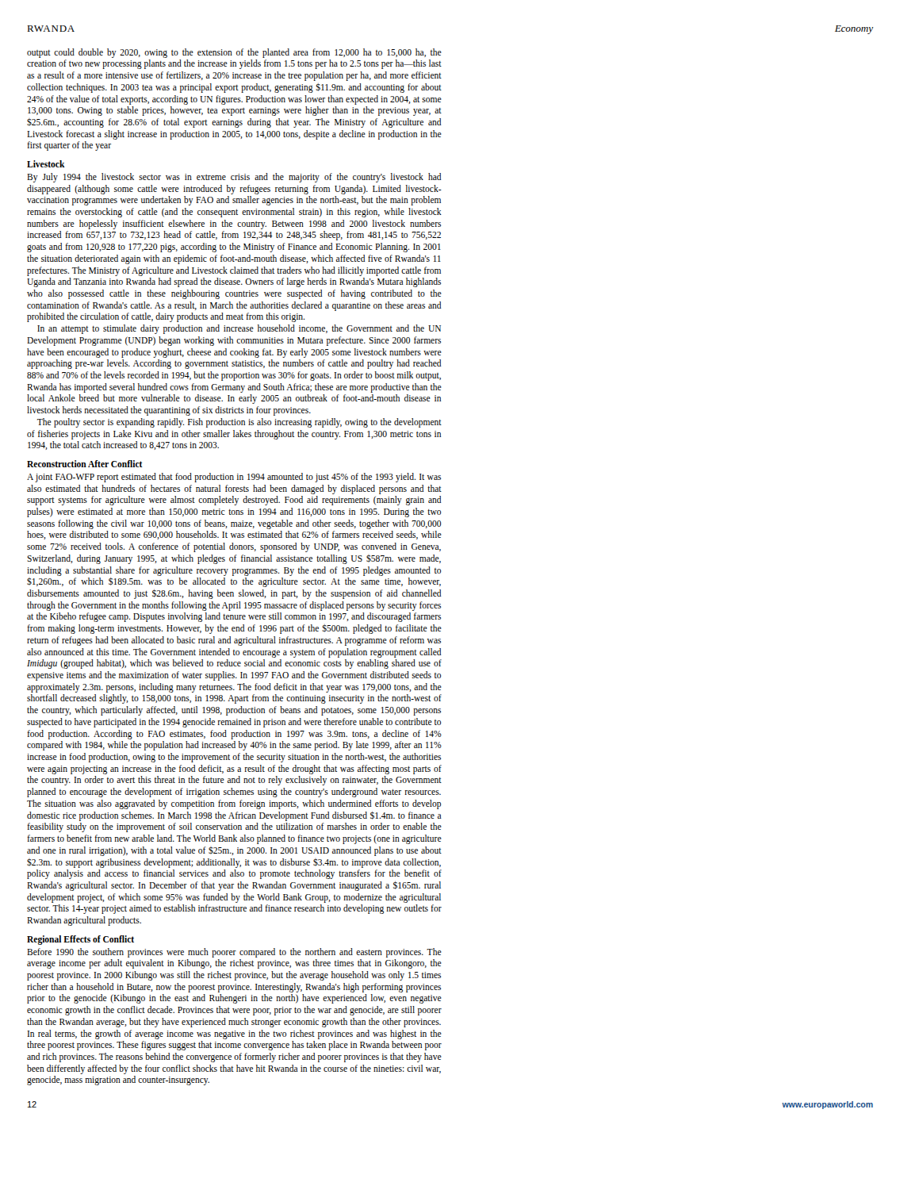RWANDA Economy
output could double by 2020, owing to the extension of the planted area from 12,000 ha to 15,000 ha, the creation of two new processing plants and the increase in yields from 1.5 tons per ha to 2.5 tons per ha—this last as a result of a more intensive use of fertilizers, a 20% increase in the tree population per ha, and more efficient collection techniques. In 2003 tea was a principal export product, generating $11.9m. and accounting for about 24% of the value of total exports, according to UN figures. Production was lower than expected in 2004, at some 13,000 tons. Owing to stable prices, however, tea export earnings were higher than in the previous year, at $25.6m., accounting for 28.6% of total export earnings during that year. The Ministry of Agriculture and Livestock forecast a slight increase in production in 2005, to 14,000 tons, despite a decline in production in the first quarter of the year
Livestock
By July 1994 the livestock sector was in extreme crisis and the majority of the country's livestock had disappeared (although some cattle were introduced by refugees returning from Uganda). Limited livestock-vaccination programmes were undertaken by FAO and smaller agencies in the north-east, but the main problem remains the overstocking of cattle (and the consequent environmental strain) in this region, while livestock numbers are hopelessly insufficient elsewhere in the country. Between 1998 and 2000 livestock numbers increased from 657,137 to 732,123 head of cattle, from 192,344 to 248,345 sheep, from 481,145 to 756,522 goats and from 120,928 to 177,220 pigs, according to the Ministry of Finance and Economic Planning. In 2001 the situation deteriorated again with an epidemic of foot-and-mouth disease, which affected five of Rwanda's 11 prefectures. The Ministry of Agriculture and Livestock claimed that traders who had illicitly imported cattle from Uganda and Tanzania into Rwanda had spread the disease. Owners of large herds in Rwanda's Mutara highlands who also possessed cattle in these neighbouring countries were suspected of having contributed to the contamination of Rwanda's cattle. As a result, in March the authorities declared a quarantine on these areas and prohibited the circulation of cattle, dairy products and meat from this origin.
In an attempt to stimulate dairy production and increase household income, the Government and the UN Development Programme (UNDP) began working with communities in Mutara prefecture. Since 2000 farmers have been encouraged to produce yoghurt, cheese and cooking fat. By early 2005 some livestock numbers were approaching pre-war levels. According to government statistics, the numbers of cattle and poultry had reached 88% and 70% of the levels recorded in 1994, but the proportion was 30% for goats. In order to boost milk output, Rwanda has imported several hundred cows from Germany and South Africa; these are more productive than the local Ankole breed but more vulnerable to disease. In early 2005 an outbreak of foot-and-mouth disease in livestock herds necessitated the quarantining of six districts in four provinces.
The poultry sector is expanding rapidly. Fish production is also increasing rapidly, owing to the development of fisheries projects in Lake Kivu and in other smaller lakes throughout the country. From 1,300 metric tons in 1994, the total catch increased to 8,427 tons in 2003.
Reconstruction After Conflict
A joint FAO-WFP report estimated that food production in 1994 amounted to just 45% of the 1993 yield. It was also estimated that hundreds of hectares of natural forests had been damaged by displaced persons and that support systems for agriculture were almost completely destroyed. Food aid requirements (mainly grain and pulses) were estimated at more than 150,000 metric tons in 1994 and 116,000 tons in 1995. During the two seasons following the civil war 10,000 tons of beans, maize, vegetable and other seeds, together with 700,000 hoes, were distributed to some 690,000 households. It was estimated that 62% of farmers received seeds, while some 72% received tools. A conference of potential donors, sponsored by UNDP, was convened in Geneva, Switzerland, during January 1995, at which pledges of financial assistance totalling US $587m. were made, including a substantial share for agriculture recovery programmes. By the end of 1995 pledges amounted to $1,260m., of which $189.5m. was to be allocated to the agriculture sector. At the same time, however, disbursements amounted to just $28.6m., having been slowed, in part, by the suspension of aid channelled through the Government in the months following the April 1995 massacre of displaced persons by security forces at the Kibeho refugee camp. Disputes involving land tenure were still common in 1997, and discouraged farmers from making long-term investments. However, by the end of 1996 part of the $500m. pledged to facilitate the return of refugees had been allocated to basic rural and agricultural infrastructures. A programme of reform was also announced at this time. The Government intended to encourage a system of population regroupment called Imidugu (grouped habitat), which was believed to reduce social and economic costs by enabling shared use of expensive items and the maximization of water supplies. In 1997 FAO and the Government distributed seeds to approximately 2.3m. persons, including many returnees. The food deficit in that year was 179,000 tons, and the shortfall decreased slightly, to 158,000 tons, in 1998. Apart from the continuing insecurity in the north-west of the country, which particularly affected, until 1998, production of beans and potatoes, some 150,000 persons suspected to have participated in the 1994 genocide remained in prison and were therefore unable to contribute to food production. According to FAO estimates, food production in 1997 was 3.9m. tons, a decline of 14% compared with 1984, while the population had increased by 40% in the same period. By late 1999, after an 11% increase in food production, owing to the improvement of the security situation in the north-west, the authorities were again projecting an increase in the food deficit, as a result of the drought that was affecting most parts of the country. In order to avert this threat in the future and not to rely exclusively on rainwater, the Government planned to encourage the development of irrigation schemes using the country's underground water resources. The situation was also aggravated by competition from foreign imports, which undermined efforts to develop domestic rice production schemes. In March 1998 the African Development Fund disbursed $1.4m. to finance a feasibility study on the improvement of soil conservation and the utilization of marshes in order to enable the farmers to benefit from new arable land. The World Bank also planned to finance two projects (one in agriculture and one in rural irrigation), with a total value of $25m., in 2000. In 2001 USAID announced plans to use about $2.3m. to support agribusiness development; additionally, it was to disburse $3.4m. to improve data collection, policy analysis and access to financial services and also to promote technology transfers for the benefit of Rwanda's agricultural sector. In December of that year the Rwandan Government inaugurated a $165m. rural development project, of which some 95% was funded by the World Bank Group, to modernize the agricultural sector. This 14-year project aimed to establish infrastructure and finance research into developing new outlets for Rwandan agricultural products.
Regional Effects of Conflict
Before 1990 the southern provinces were much poorer compared to the northern and eastern provinces. The average income per adult equivalent in Kibungo, the richest province, was three times that in Gikongoro, the poorest province. In 2000 Kibungo was still the richest province, but the average household was only 1.5 times richer than a household in Butare, now the poorest province. Interestingly, Rwanda's high performing provinces prior to the genocide (Kibungo in the east and Ruhengeri in the north) have experienced low, even negative economic growth in the conflict decade. Provinces that were poor, prior to the war and genocide, are still poorer than the Rwandan average, but they have experienced much stronger economic growth than the other provinces. In real terms, the growth of average income was negative in the two richest provinces and was highest in the three poorest provinces. These figures suggest that income convergence has taken place in Rwanda between poor and rich provinces. The reasons behind the convergence of formerly richer and poorer provinces is that they have been differently affected by the four conflict shocks that have hit Rwanda in the course of the nineties: civil war, genocide, mass migration and counter-insurgency.
12 www.europaworld.com